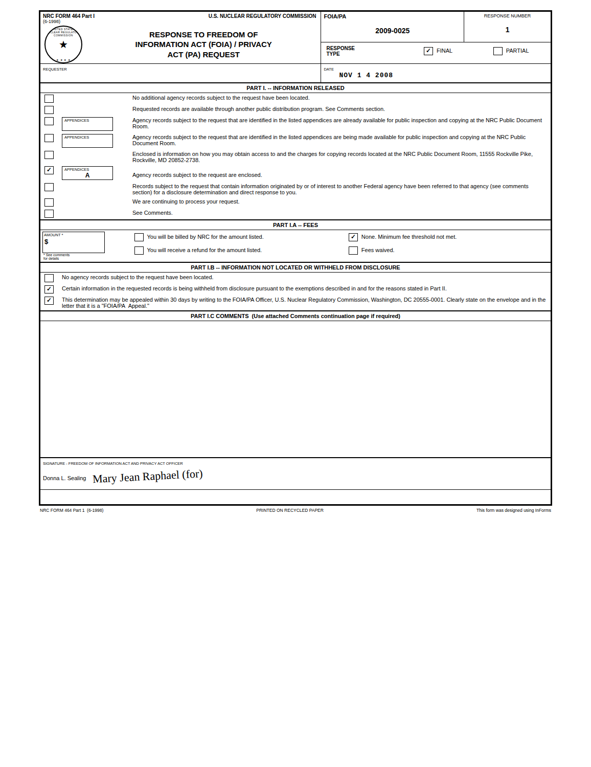| / NRC FORM 464 Part I (6-1998) / U.S. NUCLEAR REGULATORY COMMISSION / UNITED STATES NUCLEAR REGULATORY COMMISSION ★ ★ ★ ★ ★ RESPONSE TO FREEDOM OF INFORMATION ACT (FOIA) / PRIVACY ACT (PA) REQUEST | FOIA/PA 2009-0025 | RESPONSE NUMBER 1 |
| / RESPONSE TYPE / FINAL / PARTIAL / |
| REQUESTER | DATE NOV 1 4 2008 |
| PART I. -- INFORMATION RELEASED |
| / / / No additional agency records subject to the request have been located. / / / / Requested records are available through another public distribution program. See Comments section. / / / APPENDICES / Agency records subject to the request that are identified in the listed appendices are already available for public inspection and copying at the NRC Public Document Room. / / / APPENDICES / Agency records subject to the request that are identified in the listed appendices are being made available for public inspection and copying at the NRC Public Document Room. / / / / Enclosed is information on how you may obtain access to and the charges for copying records located at the NRC Public Document Room, 11555 Rockville Pike, Rockville, MD 20852-2738. / / / APPENDICES A / Agency records subject to the request are enclosed. / / / / Records subject to the request that contain information originated by or of interest to another Federal agency have been referred to that agency (see comments section) for a disclosure determination and direct response to you. / / / / We are continuing to process your request. / / / / See Comments. / |
| PART I.A -- FEES |
| / AMOUNT * $ * See comments for details / You will be billed by NRC for the amount listed. You will receive a refund for the amount listed. / None. Minimum fee threshold not met. Fees waived. / |
| PART I.B -- INFORMATION NOT LOCATED OR WITHHELD FROM DISCLOSURE |
| / / No agency records subject to the request have been located. / / / Certain information in the requested records is being withheld from disclosure pursuant to the exemptions described in and for the reasons stated in Part II. / / / This determination may be appealed within 30 days by writing to the FOIA/PA Officer, U.S. Nuclear Regulatory Commission, Washington, DC 20555-0001. Clearly state on the envelope and in the letter that it is a "FOIA/PA Appeal." / |
| PART I.C COMMENTS (Use attached Comments continuation page if required) |
| SIGNATURE - FREEDOM OF INFORMATION ACT AND PRIVACY ACT OFFICER Donna L. Sealing Mary Jean Raphael (for) |
NRC FORM 464 Part 1 (6-1998) PRINTED ON RECYCLED PAPER This form was designed using InForms